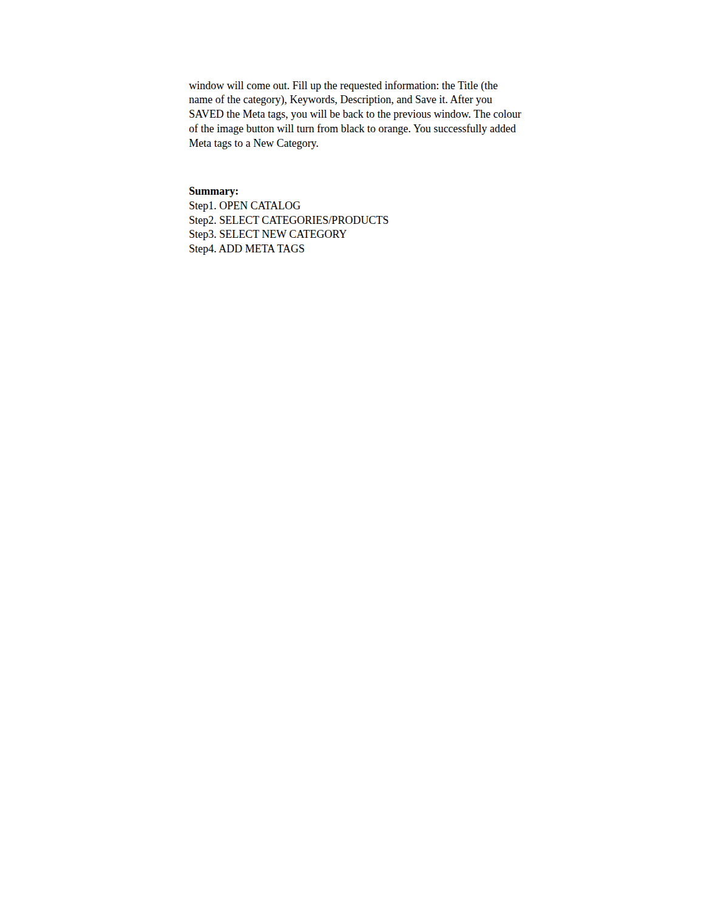window will come out. Fill up the requested information: the Title (the name of the category), Keywords, Description, and Save it. After you SAVED the Meta tags, you will be back to the previous window. The colour of the image button will turn from black to orange. You successfully added Meta tags to a New Category.
Summary:
Step1. OPEN CATALOG
Step2. SELECT CATEGORIES/PRODUCTS
Step3. SELECT NEW CATEGORY
Step4. ADD META TAGS